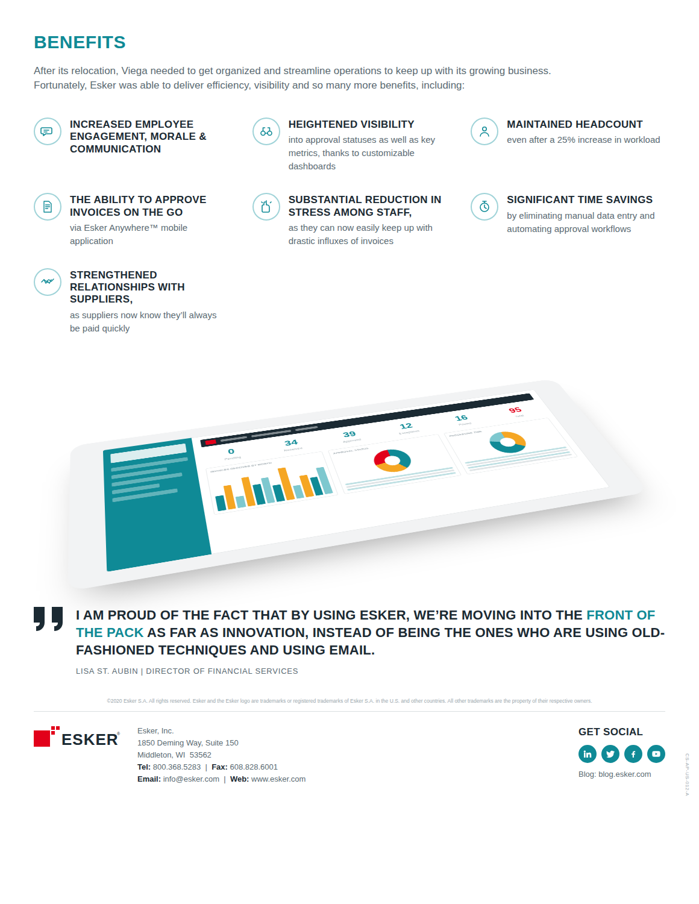Benefits
After its relocation, Viega needed to get organized and streamline operations to keep up with its growing business. Fortunately, Esker was able to deliver efficiency, visibility and so many more benefits, including:
Increased employee engagement, morale & communication
Heightened visibility
into approval statuses as well as key metrics, thanks to customizable dashboards
Maintained headcount
even after a 25% increase in workload
The ability to approve invoices on the go
via Esker Anywhere™ mobile application
Substantial reduction in stress among staff,
as they can now easily keep up with drastic influxes of invoices
Significant time savings
by eliminating manual data entry and automating approval workflows
Strengthened relationships with suppliers,
as suppliers now know they’ll always be paid quickly
0 Pending
34 Received
39 Approved
12 Exceptions
16 Posted
95 Total
Invoices received by month
Approval status
Processing time
I am proud of the fact that by using Esker, we’re moving into the front of the pack as far as innovation, instead of being the ones who are using old-fashioned techniques and using email.
Lisa St. Aubin | Director of Financial Services
©2020 Esker S.A. All rights reserved. Esker and the Esker logo are trademarks or registered trademarks of Esker S.A. in the U.S. and other countries. All other trademarks are the property of their respective owners.
ESKER ®
Esker, Inc.
1850 Deming Way, Suite 150
Middleton, WI 53562
Tel: 800.368.5283 | Fax: 608.828.6001
Email: info@esker.com | Web: www.esker.com
Get Social
Blog: blog.esker.com
CS-AP-US-012-A